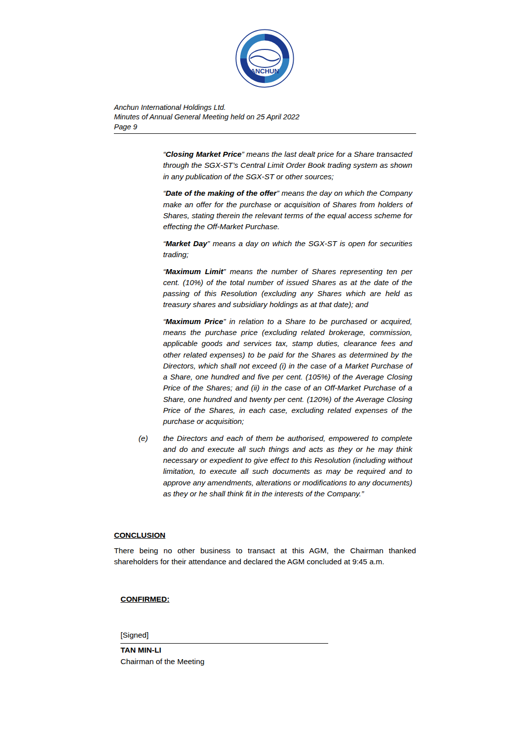ANCHUN
Anchun International Holdings Ltd.
Minutes of Annual General Meeting held on 25 April 2022
Page 9
“Closing Market Price” means the last dealt price for a Share transacted through the SGX-ST’s Central Limit Order Book trading system as shown in any publication of the SGX-ST or other sources;
“Date of the making of the offer” means the day on which the Company make an offer for the purchase or acquisition of Shares from holders of Shares, stating therein the relevant terms of the equal access scheme for effecting the Off-Market Purchase.
“Market Day” means a day on which the SGX-ST is open for securities trading;
“Maximum Limit” means the number of Shares representing ten per cent. (10%) of the total number of issued Shares as at the date of the passing of this Resolution (excluding any Shares which are held as treasury shares and subsidiary holdings as at that date); and
“Maximum Price” in relation to a Share to be purchased or acquired, means the purchase price (excluding related brokerage, commission, applicable goods and services tax, stamp duties, clearance fees and other related expenses) to be paid for the Shares as determined by the Directors, which shall not exceed (i) in the case of a Market Purchase of a Share, one hundred and five per cent. (105%) of the Average Closing Price of the Shares; and (ii) in the case of an Off-Market Purchase of a Share, one hundred and twenty per cent. (120%) of the Average Closing Price of the Shares, in each case, excluding related expenses of the purchase or acquisition;
(e)
the Directors and each of them be authorised, empowered to complete and do and execute all such things and acts as they or he may think necessary or expedient to give effect to this Resolution (including without limitation, to execute all such documents as may be required and to approve any amendments, alterations or modifications to any documents) as they or he shall think fit in the interests of the Company.”
Conclusion
There being no other business to transact at this AGM, the Chairman thanked shareholders for their attendance and declared the AGM concluded at 9:45 a.m.
CONFIRMED:
[Signed]
TAN MIN-LI
Chairman of the Meeting